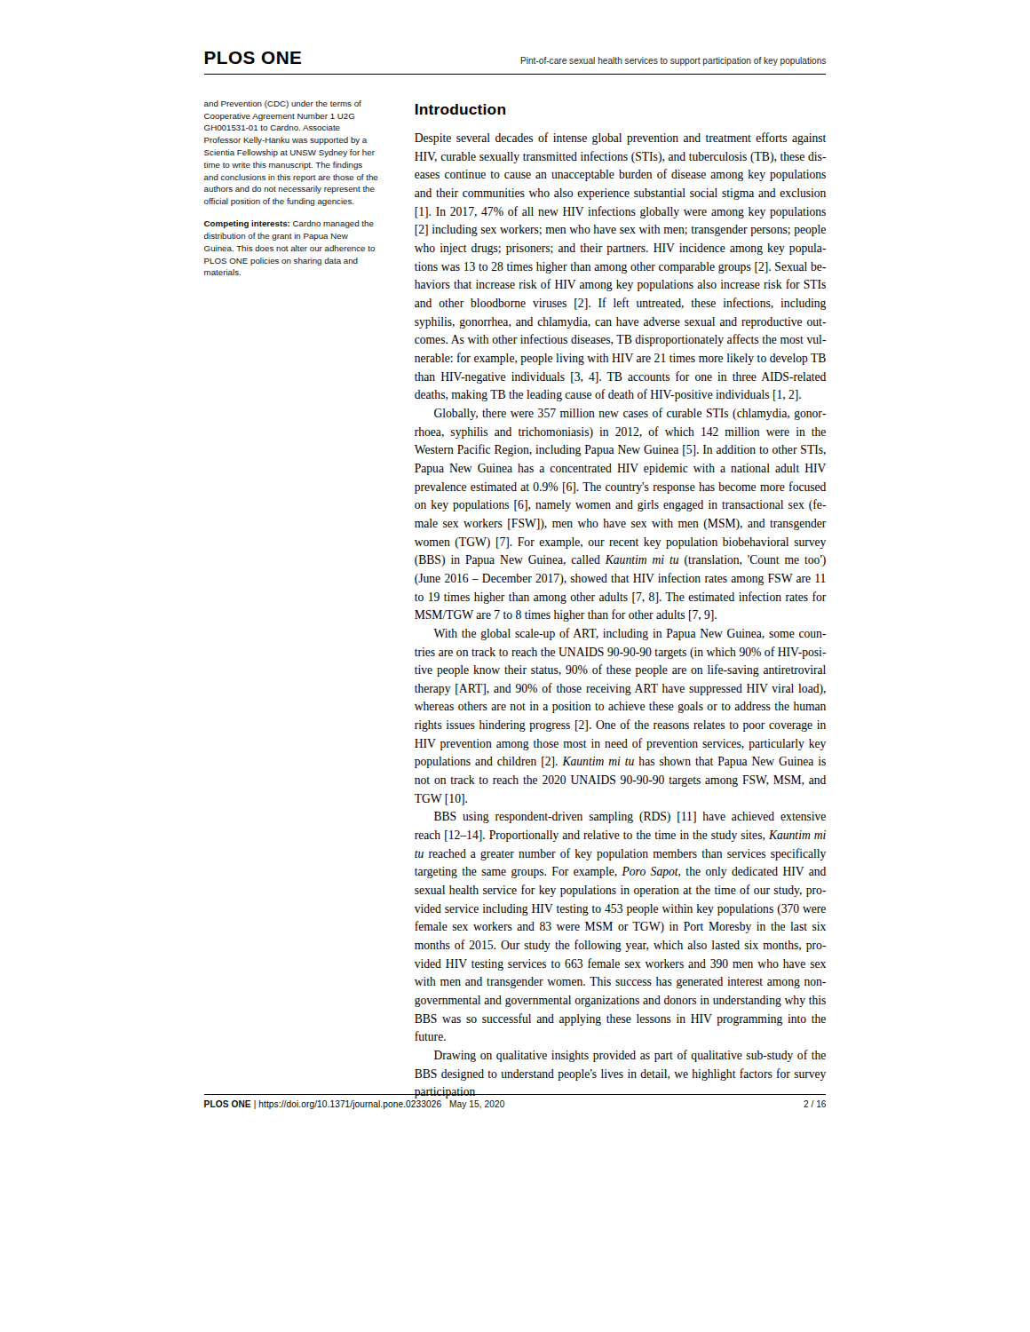PLOS ONE
Pint-of-care sexual health services to support participation of key populations
and Prevention (CDC) under the terms of Cooperative Agreement Number 1 U2G GH001531-01 to Cardno. Associate Professor Kelly-Hanku was supported by a Scientia Fellowship at UNSW Sydney for her time to write this manuscript. The findings and conclusions in this report are those of the authors and do not necessarily represent the official position of the funding agencies.
Competing interests: Cardno managed the distribution of the grant in Papua New Guinea. This does not alter our adherence to PLOS ONE policies on sharing data and materials.
Introduction
Despite several decades of intense global prevention and treatment efforts against HIV, curable sexually transmitted infections (STIs), and tuberculosis (TB), these diseases continue to cause an unacceptable burden of disease among key populations and their communities who also experience substantial social stigma and exclusion [1]. In 2017, 47% of all new HIV infections globally were among key populations [2] including sex workers; men who have sex with men; transgender persons; people who inject drugs; prisoners; and their partners. HIV incidence among key populations was 13 to 28 times higher than among other comparable groups [2]. Sexual behaviors that increase risk of HIV among key populations also increase risk for STIs and other bloodborne viruses [2]. If left untreated, these infections, including syphilis, gonorrhea, and chlamydia, can have adverse sexual and reproductive outcomes. As with other infectious diseases, TB disproportionately affects the most vulnerable: for example, people living with HIV are 21 times more likely to develop TB than HIV-negative individuals [3, 4]. TB accounts for one in three AIDS-related deaths, making TB the leading cause of death of HIV-positive individuals [1, 2].
Globally, there were 357 million new cases of curable STIs (chlamydia, gonorrhoea, syphilis and trichomoniasis) in 2012, of which 142 million were in the Western Pacific Region, including Papua New Guinea [5]. In addition to other STIs, Papua New Guinea has a concentrated HIV epidemic with a national adult HIV prevalence estimated at 0.9% [6]. The country's response has become more focused on key populations [6], namely women and girls engaged in transactional sex (female sex workers [FSW]), men who have sex with men (MSM), and transgender women (TGW) [7]. For example, our recent key population biobehavioral survey (BBS) in Papua New Guinea, called Kauntim mi tu (translation, 'Count me too') (June 2016 – December 2017), showed that HIV infection rates among FSW are 11 to 19 times higher than among other adults [7, 8]. The estimated infection rates for MSM/TGW are 7 to 8 times higher than for other adults [7, 9].
With the global scale-up of ART, including in Papua New Guinea, some countries are on track to reach the UNAIDS 90-90-90 targets (in which 90% of HIV-positive people know their status, 90% of these people are on life-saving antiretroviral therapy [ART], and 90% of those receiving ART have suppressed HIV viral load), whereas others are not in a position to achieve these goals or to address the human rights issues hindering progress [2]. One of the reasons relates to poor coverage in HIV prevention among those most in need of prevention services, particularly key populations and children [2]. Kauntim mi tu has shown that Papua New Guinea is not on track to reach the 2020 UNAIDS 90-90-90 targets among FSW, MSM, and TGW [10].
BBS using respondent-driven sampling (RDS) [11] have achieved extensive reach [12–14]. Proportionally and relative to the time in the study sites, Kauntim mi tu reached a greater number of key population members than services specifically targeting the same groups. For example, Poro Sapot, the only dedicated HIV and sexual health service for key populations in operation at the time of our study, provided service including HIV testing to 453 people within key populations (370 were female sex workers and 83 were MSM or TGW) in Port Moresby in the last six months of 2015. Our study the following year, which also lasted six months, provided HIV testing services to 663 female sex workers and 390 men who have sex with men and transgender women. This success has generated interest among non-governmental and governmental organizations and donors in understanding why this BBS was so successful and applying these lessons in HIV programming into the future.
Drawing on qualitative insights provided as part of qualitative sub-study of the BBS designed to understand people's lives in detail, we highlight factors for survey participation
PLOS ONE | https://doi.org/10.1371/journal.pone.0233026 May 15, 2020
2 / 16